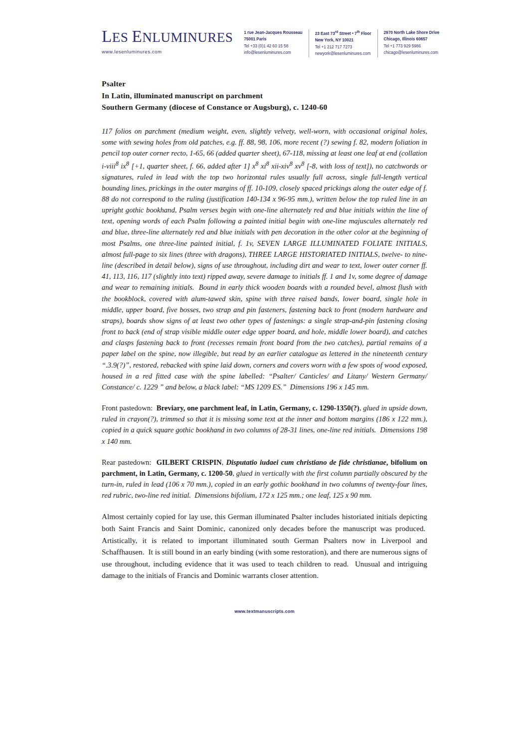LES ENLUMINURES
www.lesenluminures.com
1 rue Jean-Jacques Rousseau
75001 Paris
Tel +33 (0)1 42 60 15 58
info@lesenluminures.com
23 East 73rd Street • 7th Floor
New York, NY 10021
Tel +1 212 717 7273
newyork@lesenluminures.com
2970 North Lake Shore Drive
Chicago, Illinois 60657
Tel +1 773 929 5986
chicago@lesenluminures.com
Psalter
In Latin, illuminated manuscript on parchment
Southern Germany (diocese of Constance or Augsburg), c. 1240-60
117 folios on parchment (medium weight, even, slightly velvety, well-worn, with occasional original holes, some with sewing holes from old patches, e.g. ff. 88, 98, 106, more recent (?) sewing f. 82, modern foliation in pencil top outer corner recto, 1-65, 66 (added quarter sheet), 67-118, missing at least one leaf at end (collation i-viii8 ix8 [+1, quarter sheet, f. 66, added after 1] x8 xi8 xii-xiv8 xv8 [-8, with loss of text]), no catchwords or signatures, ruled in lead with the top two horizontal rules usually full across, single full-length vertical bounding lines, prickings in the outer margins of ff. 10-109, closely spaced prickings along the outer edge of f. 88 do not correspond to the ruling (justification 140-134 x 96-95 mm.), written below the top ruled line in an upright gothic bookhand, Psalm verses begin with one-line alternately red and blue initials within the line of text, opening words of each Psalm following a painted initial begin with one-line majuscules alternately red and blue, three-line alternately red and blue initials with pen decoration in the other color at the beginning of most Psalms, one three-line painted initial, f. 1v, SEVEN LARGE ILLUMINATED FOLIATE INITIALS, almost full-page to six lines (three with dragons), THREE LARGE HISTORIATED INITIALS, twelve- to nine-line (described in detail below), signs of use throughout, including dirt and wear to text, lower outer corner ff. 41, 113, 116, 117 (slightly into text) ripped away, severe damage to initials ff. 1 and 1v, some degree of damage and wear to remaining initials. Bound in early thick wooden boards with a rounded bevel, almost flush with the bookblock, covered with alum-tawed skin, spine with three raised bands, lower board, single hole in middle, upper board, five bosses, two strap and pin fasteners, fastening back to front (modern hardware and straps), boards show signs of at least two other types of fastenings: a single strap-and-pin fastening closing front to back (end of strap visible middle outer edge upper board, and hole, middle lower board), and catches and clasps fastening back to front (recesses remain front board from the two catches), partial remains of a paper label on the spine, now illegible, but read by an earlier catalogue as lettered in the nineteenth century “.3.9(?)”, restored, rebacked with spine laid down, corners and covers worn with a few spots of wood exposed, housed in a red fitted case with the spine labelled: “Psalter/ Canticles/ and Litany/ Western Germany/ Constance/ c. 1229 ” and below, a black label: “MS 1209 ES.” Dimensions 196 x 145 mm.
Front pastedown: Breviary, one parchment leaf, in Latin, Germany, c. 1290-1350(?), glued in upside down, ruled in crayon(?), trimmed so that it is missing some text at the inner and bottom margins (186 x 122 mm.), copied in a quick square gothic bookhand in two columns of 28-31 lines, one-line red initials. Dimensions 198 x 140 mm.
Rear pastedown: GILBERT CRISPIN, Disputatio iudaei cum christiano de fide christianae, bifolium on parchment, in Latin, Germany, c. 1200-50, glued in vertically with the first column partially obscured by the turn-in, ruled in lead (106 x 70 mm.), copied in an early gothic bookhand in two columns of twenty-four lines, red rubric, two-line red initial. Dimensions bifolium, 172 x 125 mm.; one leaf, 125 x 90 mm.
Almost certainly copied for lay use, this German illuminated Psalter includes historiated initials depicting both Saint Francis and Saint Dominic, canonized only decades before the manuscript was produced. Artistically, it is related to important illuminated south German Psalters now in Liverpool and Schaffhausen. It is still bound in an early binding (with some restoration), and there are numerous signs of use throughout, including evidence that it was used to teach children to read. Unusual and intriguing damage to the initials of Francis and Dominic warrants closer attention.
www.textmanuscripts.com